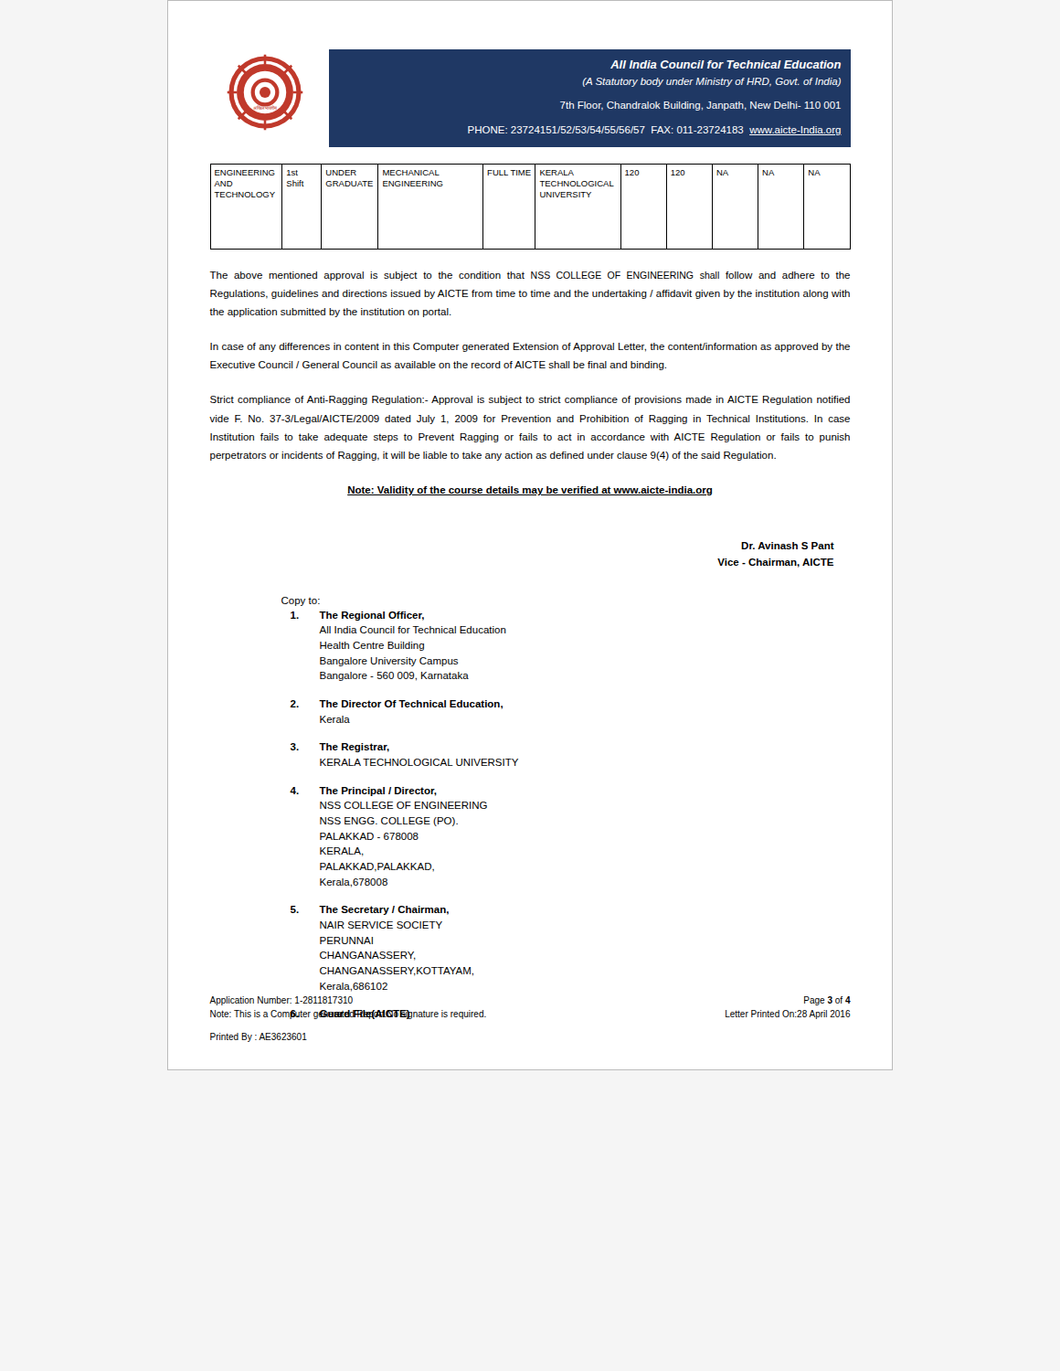अखिल भारतीय
All India Council for Technical Education
(A Statutory body under Ministry of HRD, Govt. of India)
7th Floor, Chandralok Building, Janpath, New Delhi- 110 001
PHONE: 23724151/52/53/54/55/56/57 FAX: 011-23724183 www.aicte-India.org
| ENGINEERING AND TECHNOLOGY | 1st Shift | UNDER GRADUATE | MECHANICAL ENGINEERING | FULL TIME | KERALA TECHNOLOGICAL UNIVERSITY | 120 | 120 | NA | NA | NA |
The above mentioned approval is subject to the condition that NSS COLLEGE OF ENGINEERING shall follow and adhere to the Regulations, guidelines and directions issued by AICTE from time to time and the undertaking / affidavit given by the institution along with the application submitted by the institution on portal.
In case of any differences in content in this Computer generated Extension of Approval Letter, the content/information as approved by the Executive Council / General Council as available on the record of AICTE shall be final and binding.
Strict compliance of Anti-Ragging Regulation:- Approval is subject to strict compliance of provisions made in AICTE Regulation notified vide F. No. 37-3/Legal/AICTE/2009 dated July 1, 2009 for Prevention and Prohibition of Ragging in Technical Institutions. In case Institution fails to take adequate steps to Prevent Ragging or fails to act in accordance with AICTE Regulation or fails to punish perpetrators or incidents of Ragging, it will be liable to take any action as defined under clause 9(4) of the said Regulation.
Note: Validity of the course details may be verified at www.aicte-india.org
Dr. Avinash S Pant
Vice - Chairman, AICTE
Copy to:
The Regional Officer,
All India Council for Technical Education
Health Centre Building
Bangalore University Campus
Bangalore - 560 009, Karnataka
The Director Of Technical Education,
Kerala
The Registrar,
KERALA TECHNOLOGICAL UNIVERSITY
The Principal / Director,
NSS COLLEGE OF ENGINEERING
NSS ENGG. COLLEGE (PO).
PALAKKAD - 678008
KERALA,
PALAKKAD,PALAKKAD,
Kerala,678008
The Secretary / Chairman,
NAIR SERVICE SOCIETY
PERUNNAI
CHANGANASSERY,
CHANGANASSERY,KOTTAYAM,
Kerala,686102
Guard File(AICTE)
Application Number: 1-2811817310
Page 3 of 4
Note: This is a Computer generated Report.No signature is required.
Letter Printed On:28 April 2016
Printed By : AE3623601